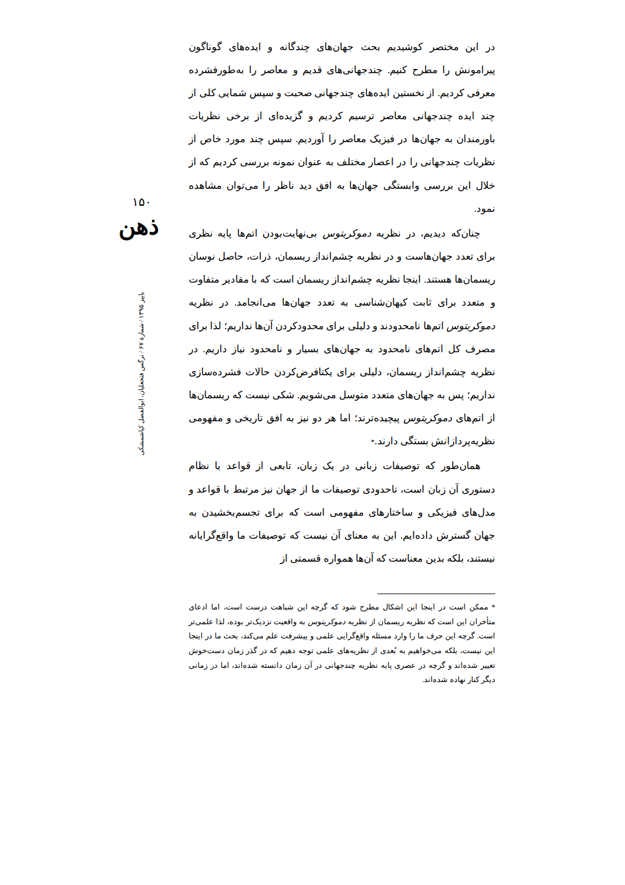۱۵۰
ذهن
پاییز ۱۳۹۵ / شمارهٔ ۶۷ / نرگس فتحعلیان، ابوالفضل کیاشمشکی
در این مختصر کوشیدیم بحث جهان‌های چندگانه و ایده‌های گوناگون پیرامونش را مطرح کنیم. چندجهانی‌های قدیم و معاصر را به‌طورفشرده معرفی کردیم. از نخستین ایده‌های چندجهانی صحبت و سپس شمایی کلی از چند ایده چندجهانی معاصر ترسیم کردیم و گزیده‌ای از برخی نظریات باورمندان به جهان‌ها در فیزیک معاصر را آوردیم. سپس چند مورد خاص از نظریات چندجهانی را در اعصار مختلف به عنوان نمونه بررسی کردیم که از خلال این بررسی وابستگی جهان‌ها به افق دید ناظر را می‌توان مشاهده نمود.
چنان‌که دیدیم، در نظریه دموکریتوس بی‌نهایت‌بودن اتم‌ها پایه نظری برای تعدد جهان‌هاست و در نظریه چشم‌انداز ریسمان، ذرات، حاصل نوسان ریسمان‌ها هستند. اینجا نظریه چشم‌انداز ریسمان است که با مقادیر متفاوت و متعدد برای ثابت کیهان‌شناسی به تعدد جهان‌ها می‌انجامد. در نظریه دموکریتوس اتم‌ها نامحدودند و دلیلی برای محدودکردن آن‌ها نداریم؛ لذا برای مصرف کل اتم‌های نامحدود به جهان‌های بسیار و نامحدود نیاز داریم. در نظریه چشم‌انداز ریسمان، دلیلی برای یکتافرض‌کردن حالات فشرده‌سازی نداریم؛ پس به جهان‌های متعدد متوسل می‌شویم. شکی نیست که ریسمان‌ها از اتم‌های دموکریتوس پیچیده‌ترند؛ اما هر دو نیز به افق تاریخی و مفهومی نظریه‌پردازانش بستگی دارند.*
همان‌طور که توصیفات زبانی در یک زبان، تابعی از قواعد یا نظام دستوری آن زبان است، تاحدودی توصیفات ما از جهان نیز مرتبط با قواعد و مدل‌های فیزیکی و ساختارهای مفهومی است که برای تجسم‌بخشیدن به جهان گسترش داده‌ایم. این به معنای آن نیست که توصیفات ما واقع‌گرایانه نیستند، بلکه بدین معناست که آن‌ها همواره قسمتی از
* ممکن است در اینجا این اشکال مطرح شود که گرچه این شباهت درست است، اما ادعای متأخران این است که نظریه ریسمان از نظریه دموکریتوس به واقعیت نزدیک‌تر بوده، لذا علمی‌تر است. گرچه این حرف ما را وارد مسئله واقع‌گرایی علمی و پیشرفت علم می‌کند، بحث ما در اینجا این نیست، بلکه می‌خواهیم به بُعدی از نظریه‌های علمی توجه دهیم که در گذر زمان دست‌خوش تغییر شده‌اند و گرچه در عصری پایه نظریه چندجهانی در آن زمان دانسته شده‌اند، اما در زمانی دیگر کنار نهاده شده‌اند.